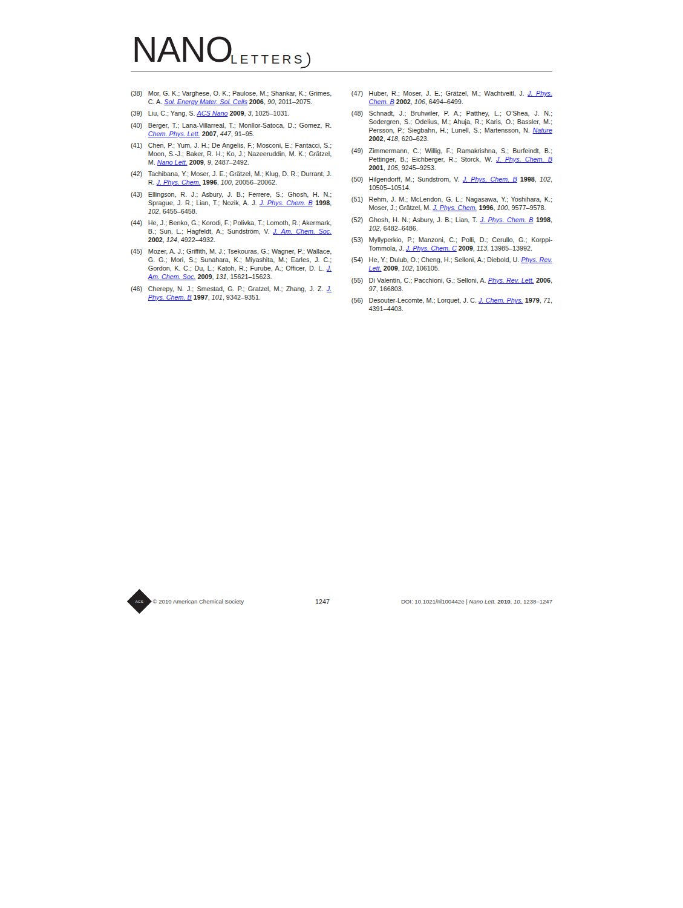NANO LETTERS
(38) Mor, G. K.; Varghese, O. K.; Paulose, M.; Shankar, K.; Grimes, C. A. Sol. Energy Mater. Sol. Cells 2006, 90, 2011–2075.
(39) Liu, C.; Yang, S. ACS Nano 2009, 3, 1025–1031.
(40) Berger, T.; Lana-Villarreal, T.; Monllor-Satoca, D.; Gomez, R. Chem. Phys. Lett. 2007, 447, 91–95.
(41) Chen, P.; Yum, J. H.; De Angelis, F.; Mosconi, E.; Fantacci, S.; Moon, S.-J.; Baker, R. H.; Ko, J.; Nazeeruddin, M. K.; Grätzel, M. Nano Lett. 2009, 9, 2487–2492.
(42) Tachibana, Y.; Moser, J. E.; Grätzel, M.; Klug, D. R.; Durrant, J. R. J. Phys. Chem. 1996, 100, 20056–20062.
(43) Ellingson, R. J.; Asbury, J. B.; Ferrere, S.; Ghosh, H. N.; Sprague, J. R.; Lian, T.; Nozik, A. J. J. Phys. Chem. B 1998, 102, 6455–6458.
(44) He, J.; Benko, G.; Korodi, F.; Polivka, T.; Lomoth, R.; Akermark, B.; Sun, L.; Hagfeldt, A.; Sundström, V. J. Am. Chem. Soc. 2002, 124, 4922–4932.
(45) Mozer, A. J.; Griffith, M. J.; Tsekouras, G.; Wagner, P.; Wallace, G. G.; Mori, S.; Sunahara, K.; Miyashita, M.; Earles, J. C.; Gordon, K. C.; Du, L.; Katoh, R.; Furube, A.; Officer, D. L. J. Am. Chem. Soc. 2009, 131, 15621–15623.
(46) Cherepy, N. J.; Smestad, G. P.; Gratzel, M.; Zhang, J. Z. J. Phys. Chem. B 1997, 101, 9342–9351.
(47) Huber, R.; Moser, J. E.; Grätzel, M.; Wachtveitl, J. J. Phys. Chem. B 2002, 106, 6494–6499.
(48) Schnadt, J.; Bruhwiler, P. A.; Patthey, L.; O’Shea, J. N.; Sodergren, S.; Odelius, M.; Ahuja, R.; Karis, O.; Bassler, M.; Persson, P.; Siegbahn, H.; Lunell, S.; Martensson, N. Nature 2002, 418, 620–623.
(49) Zimmermann, C.; Willig, F.; Ramakrishna, S.; Burfeindt, B.; Pettinger, B.; Eichberger, R.; Storck, W. J. Phys. Chem. B 2001, 105, 9245–9253.
(50) Hilgendorff, M.; Sundstrom, V. J. Phys. Chem. B 1998, 102, 10505–10514.
(51) Rehm, J. M.; McLendon, G. L.; Nagasawa, Y.; Yoshihara, K.; Moser, J.; Grätzel, M. J. Phys. Chem. 1996, 100, 9577–9578.
(52) Ghosh, H. N.; Asbury, J. B.; Lian, T. J. Phys. Chem. B 1998, 102, 6482–6486.
(53) Myllyperkio, P.; Manzoni, C.; Polli, D.; Cerullo, G.; Korppi-Tommola, J. J. Phys. Chem. C 2009, 113, 13985–13992.
(54) He, Y.; Dulub, O.; Cheng, H.; Selloni, A.; Diebold, U. Phys. Rev. Lett. 2009, 102, 106105.
(55) Di Valentin, C.; Pacchioni, G.; Selloni, A. Phys. Rev. Lett. 2006, 97, 166803.
(56) Desouter-Lecomte, M.; Lorquet, J. C. J. Chem. Phys. 1979, 71, 4391–4403.
© 2010 American Chemical Society
1247
DOI: 10.1021/nl100442e | Nano Lett. 2010, 10, 1238–1247